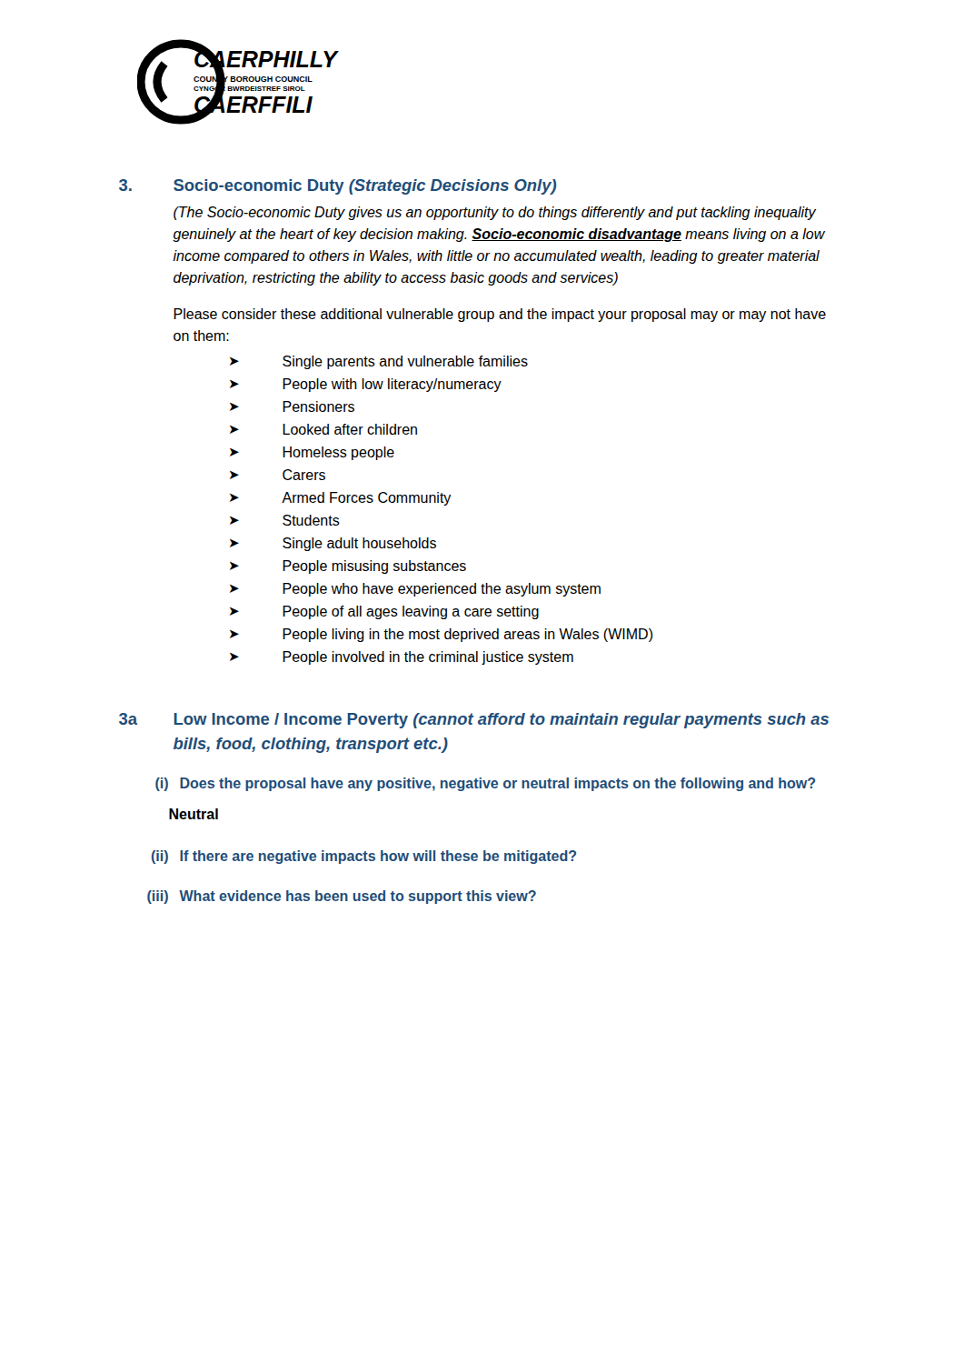CAERPHILLY COUNTY BOROUGH COUNCIL CYNGOR BWRDEISTREF SIROL CAERFFILI
3.
Socio-economic Duty (Strategic Decisions Only)
(The Socio-economic Duty gives us an opportunity to do things differently and put tackling inequality genuinely at the heart of key decision making. Socio-economic disadvantage means living on a low income compared to others in Wales, with little or no accumulated wealth, leading to greater material deprivation, restricting the ability to access basic goods and services)
Please consider these additional vulnerable group and the impact your proposal may or may not have on them:
Single parents and vulnerable families
People with low literacy/numeracy
Pensioners
Looked after children
Homeless people
Carers
Armed Forces Community
Students
Single adult households
People misusing substances
People who have experienced the asylum system
People of all ages leaving a care setting
People living in the most deprived areas in Wales (WIMD)
People involved in the criminal justice system
3a
Low Income / Income Poverty (cannot afford to maintain regular payments such as bills, food, clothing, transport etc.)
(i)
Does the proposal have any positive, negative or neutral impacts on the following and how?
Neutral
(ii)
If there are negative impacts how will these be mitigated?
(iii)
What evidence has been used to support this view?